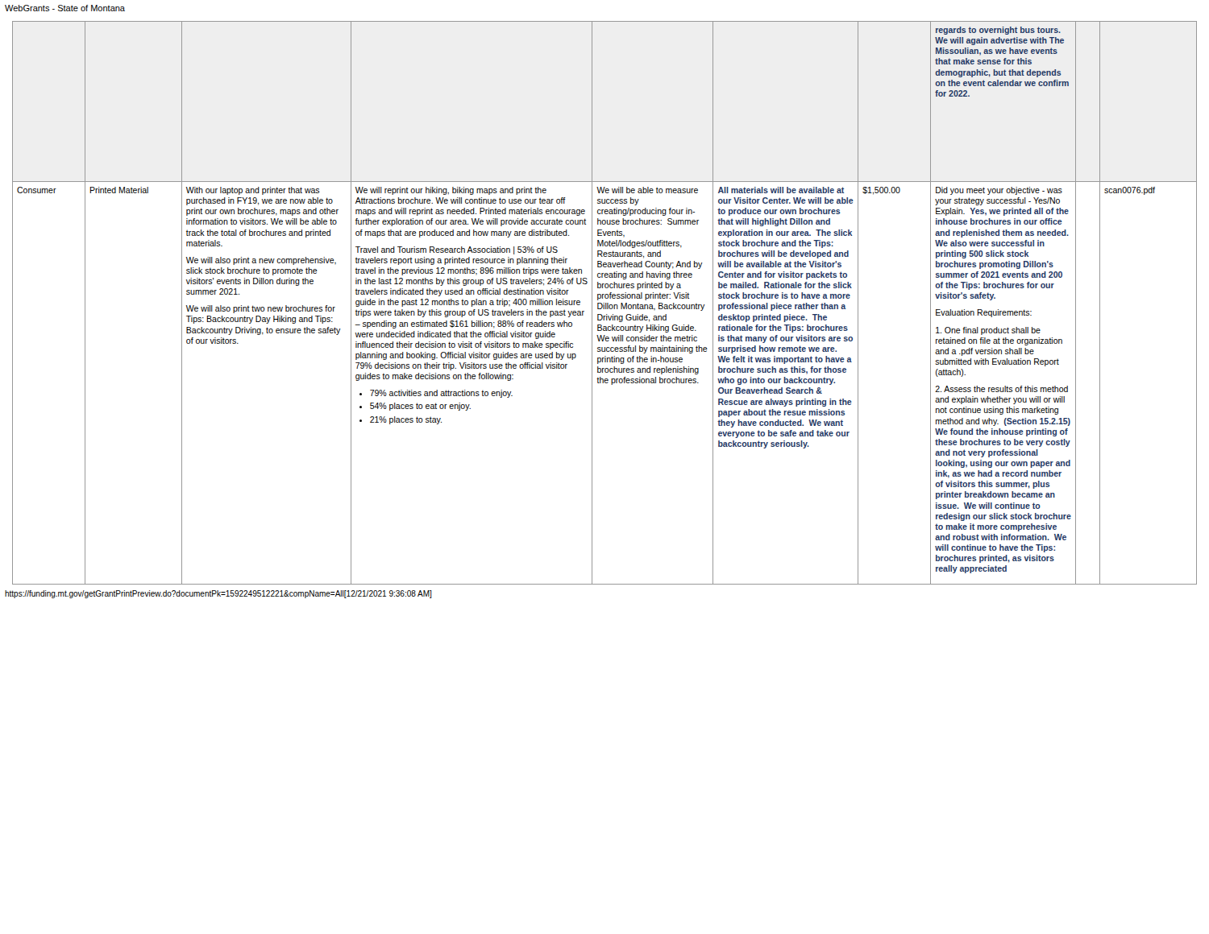WebGrants - State of Montana
| | | | | | | | regards to overnight bus tours. We will again advertise with The Missoulian, as we have events that make sense for this demographic, but that depends on the event calendar we confirm for 2022. | | |
| Consumer | Printed Material | With our laptop and printer that was purchased in FY19, we are now able to print our own brochures, maps and other information to visitors. We will be able to track the total of brochures and printed materials. We will also print a new comprehensive, slick stock brochure to promote the visitors' events in Dillon during the summer 2021. We will also print two new brochures for Tips: Backcountry Day Hiking and Tips: Backcountry Driving, to ensure the safety of our visitors. | We will reprint our hiking, biking maps and print the Attractions brochure. We will continue to use our tear off maps and will reprint as needed. Printed materials encourage further exploration of our area. We will provide accurate count of maps that are produced and how many are distributed. Travel and Tourism Research Association / 53% of US travelers report using a printed resource in planning their travel in the previous 12 months; 896 million trips were taken in the last 12 months by this group of US travelers; 24% of US travelers indicated they used an official destination visitor guide in the past 12 months to plan a trip; 400 million leisure trips were taken by this group of US travelers in the past year – spending an estimated $161 billion; 88% of readers who were undecided indicated that the official visitor guide influenced their decision to visit of visitors to make specific planning and booking. Official visitor guides are used by up 79% decisions on their trip. Visitors use the official visitor guides to make decisions on the following: 79% activities and attractions to enjoy. 54% places to eat or enjoy. 21% places to stay. | We will be able to measure success by creating/producing four in-house brochures: Summer Events, Motel/lodges/outfitters, Restaurants, and Beaverhead County; And by creating and having three brochures printed by a professional printer: Visit Dillon Montana, Backcountry Driving Guide, and Backcountry Hiking Guide. We will consider the metric successful by maintaining the printing of the in-house brochures and replenishing the professional brochures. | All materials will be available at our Visitor Center. We will be able to produce our own brochures that will highlight Dillon and exploration in our area. The slick stock brochure and the Tips: brochures will be developed and will be available at the Visitor's Center and for visitor packets to be mailed. Rationale for the slick stock brochure is to have a more professional piece rather than a desktop printed piece. The rationale for the Tips: brochures is that many of our visitors are so surprised how remote we are. We felt it was important to have a brochure such as this, for those who go into our backcountry. Our Beaverhead Search & Rescue are always printing in the paper about the resue missions they have conducted. We want everyone to be safe and take our backcountry seriously. | $1,500.00 | Did you meet your objective - was your strategy successful - Yes/No Explain. Yes, we printed all of the inhouse brochures in our office and replenished them as needed. We also were successful in printing 500 slick stock brochures promoting Dillon's summer of 2021 events and 200 of the Tips: brochures for our visitor's safety. Evaluation Requirements: 1. One final product shall be retained on file at the organization and a .pdf version shall be submitted with Evaluation Report (attach). 2. Assess the results of this method and explain whether you will or will not continue using this marketing method and why. (Section 15.2.15) We found the inhouse printing of these brochures to be very costly and not very professional looking, using our own paper and ink, as we had a record number of visitors this summer, plus printer breakdown became an issue. We will continue to redesign our slick stock brochure to make it more comprehesive and robust with information. We will continue to have the Tips: brochures printed, as visitors really appreciated | | scan0076.pdf |
https://funding.mt.gov/getGrantPrintPreview.do?documentPk=1592249512221&compName=All[12/21/2021 9:36:08 AM]